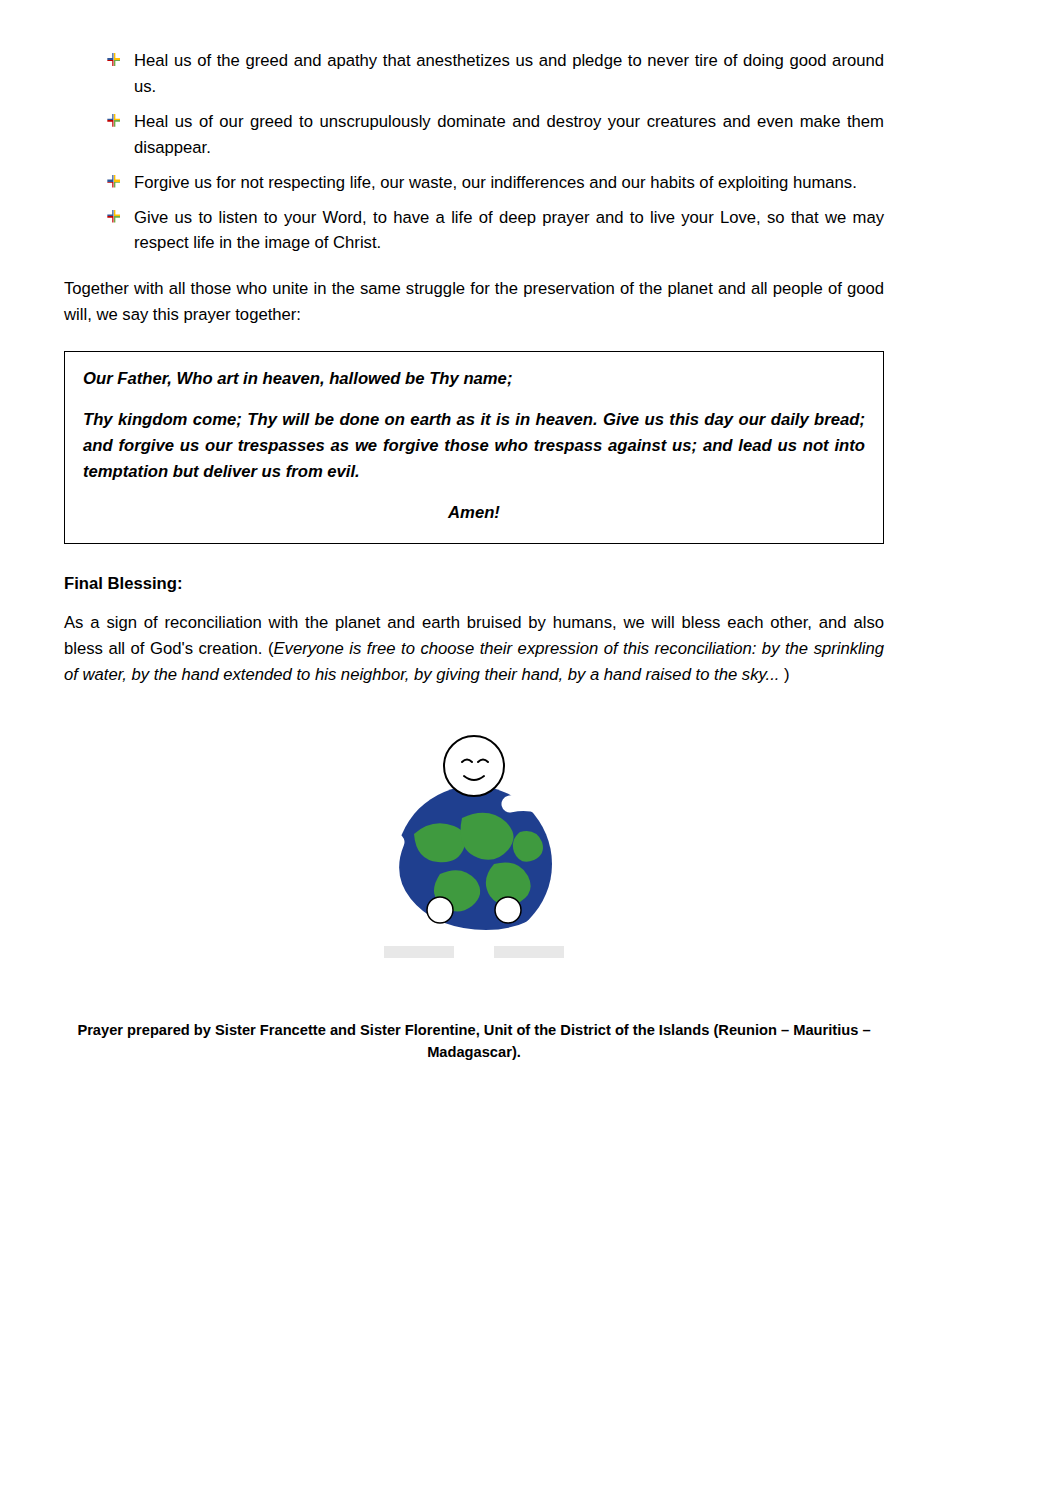Heal us of the greed and apathy that anesthetizes us and pledge to never tire of doing good around us.
Heal us of our greed to unscrupulously dominate and destroy your creatures and even make them disappear.
Forgive us for not respecting life, our waste, our indifferences and our habits of exploiting humans.
Give us to listen to your Word, to have a life of deep prayer and to live your Love, so that we may respect life in the image of Christ.
Together with all those who unite in the same struggle for the preservation of the planet and all people of good will, we say this prayer together:
Our Father, Who art in heaven, hallowed be Thy name;
Thy kingdom come; Thy will be done on earth as it is in heaven. Give us this day our daily bread; and forgive us our trespasses as we forgive those who trespass against us; and lead us not into temptation but deliver us from evil.
Amen!
Final Blessing:
As a sign of reconciliation with the planet and earth bruised by humans, we will bless each other, and also bless all of God's creation. (Everyone is free to choose their expression of this reconciliation: by the sprinkling of water, by the hand extended to his neighbor, by giving their hand, by a hand raised to the sky... )
Prayer prepared by Sister Francette and Sister Florentine, Unit of the District of the Islands (Reunion – Mauritius – Madagascar).